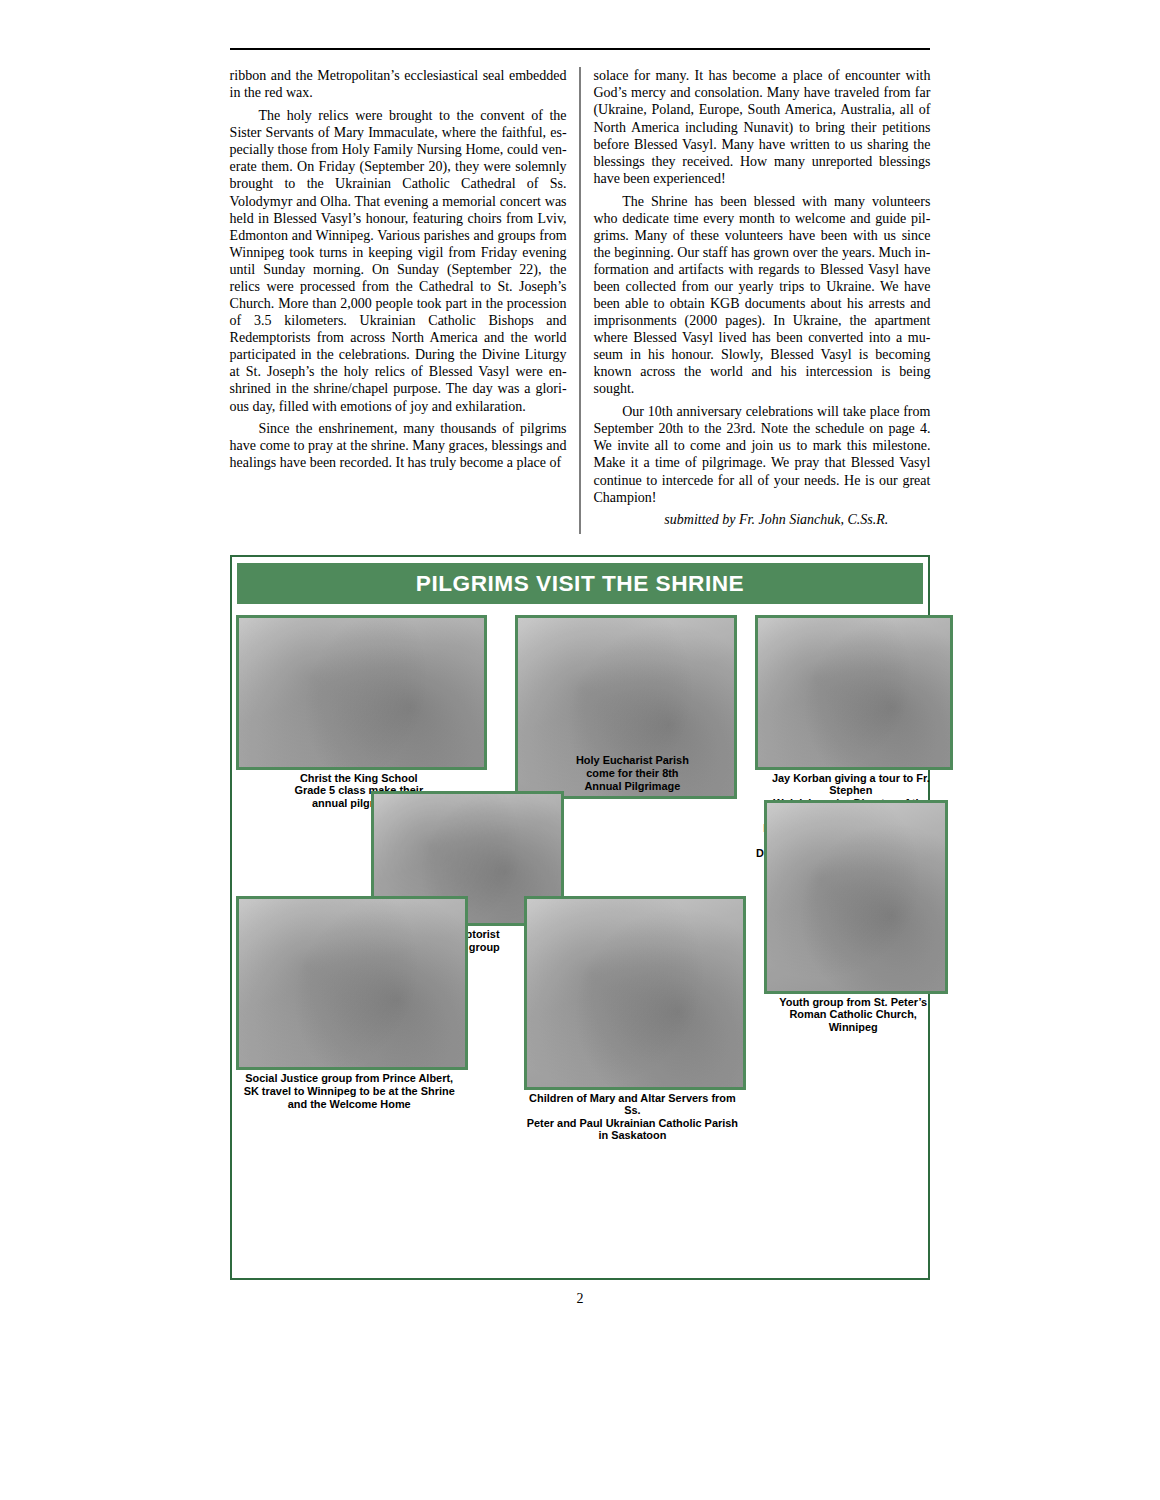ribbon and the Metropolitan’s ecclesiastical seal embedded in the red wax.
The holy relics were brought to the convent of the Sister Servants of Mary Immaculate, where the faithful, especially those from Holy Family Nursing Home, could venerate them. On Friday (September 20), they were solemnly brought to the Ukrainian Catholic Cathedral of Ss. Volodymyr and Olha. That evening a memorial concert was held in Blessed Vasyl’s honour, featuring choirs from Lviv, Edmonton and Winnipeg. Various parishes and groups from Winnipeg took turns in keeping vigil from Friday evening until Sunday morning. On Sunday (September 22), the relics were processed from the Cathedral to St. Joseph’s Church. More than 2,000 people took part in the procession of 3.5 kilometers. Ukrainian Catholic Bishops and Redemptorists from across North America and the world participated in the celebrations. During the Divine Liturgy at St. Joseph’s the holy relics of Blessed Vasyl were enshrined in the shrine/chapel purpose. The day was a glorious day, filled with emotions of joy and exhilaration.
Since the enshrinement, many thousands of pilgrims have come to pray at the shrine. Many graces, blessings and healings have been recorded. It has truly become a place of
solace for many. It has become a place of encounter with God’s mercy and consolation. Many have traveled from far (Ukraine, Poland, Europe, South America, Australia, all of North America including Nunavit) to bring their petitions before Blessed Vasyl. Many have written to us sharing the blessings they received. How many unreported blessings have been experienced!
The Shrine has been blessed with many volunteers who dedicate time every month to welcome and guide pilgrims. Many of these volunteers have been with us since the beginning. Our staff has grown over the years. Much information and artifacts with regards to Blessed Vasyl have been collected from our yearly trips to Ukraine. We have been able to obtain KGB documents about his arrests and imprisonments (2000 pages). In Ukraine, the apartment where Blessed Vasyl lived has been converted into a museum in his honour. Slowly, Blessed Vasyl is becoming known across the world and his intercession is being sought.
Our 10th anniversary celebrations will take place from September 20th to the 23rd. Note the schedule on page 4. We invite all to come and join us to mark this milestone. Make it a time of pilgrimage. We pray that Blessed Vasyl continue to intercede for all of your needs. He is our great Champion!
submitted by Fr. John Sianchuk, C.Ss.R.
PILGRIMS VISIT THE SHRINE
Christ the King School
Grade 5 class make their
annual pilgrimage
Jay Korban giving a tour to Fr. Stephen
Wojcichowsky, Director of the Sheptytsky
Institute and Fr. Andrea Spatafora MSF,
Dean of St. Paul’s University, Ottawa
Redemptorist
SERVE group
Youth group from St. Peter’s
Roman Catholic Church, Winnipeg
Social Justice group from Prince Albert,
SK travel to Winnipeg to be at the Shrine
and the Welcome Home
Children of Mary and Altar Servers from Ss.
Peter and Paul Ukrainian Catholic Parish
in Saskatoon
Holy Eucharist Parish
come for their 8th
Annual Pilgrimage
2